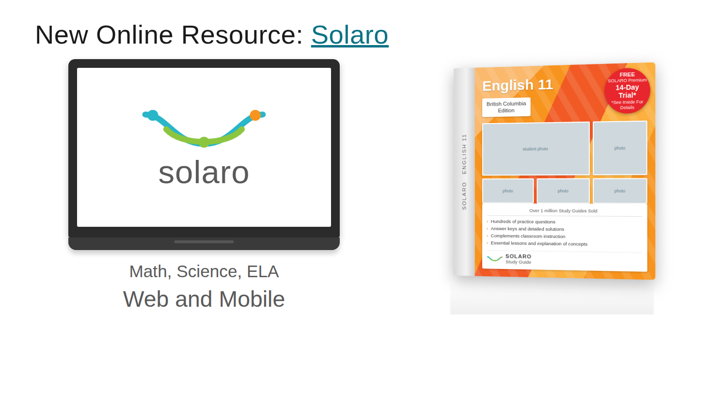New Online Resource: Solaro
solaro
Math, Science, ELA Web and Mobile
Solaro English 11
FREE SOLARO Premium 14-Day Trial* *See Inside For Details
English 11
British Columbia
Edition
student photo
photo
photo
photo
photo
Over 1 million Study Guides Sold
Hundreds of practice questions
Answer keys and detailed solutions
Complements classroom instruction
Essential lessons and explanation of concepts
SOLARO Study Guide